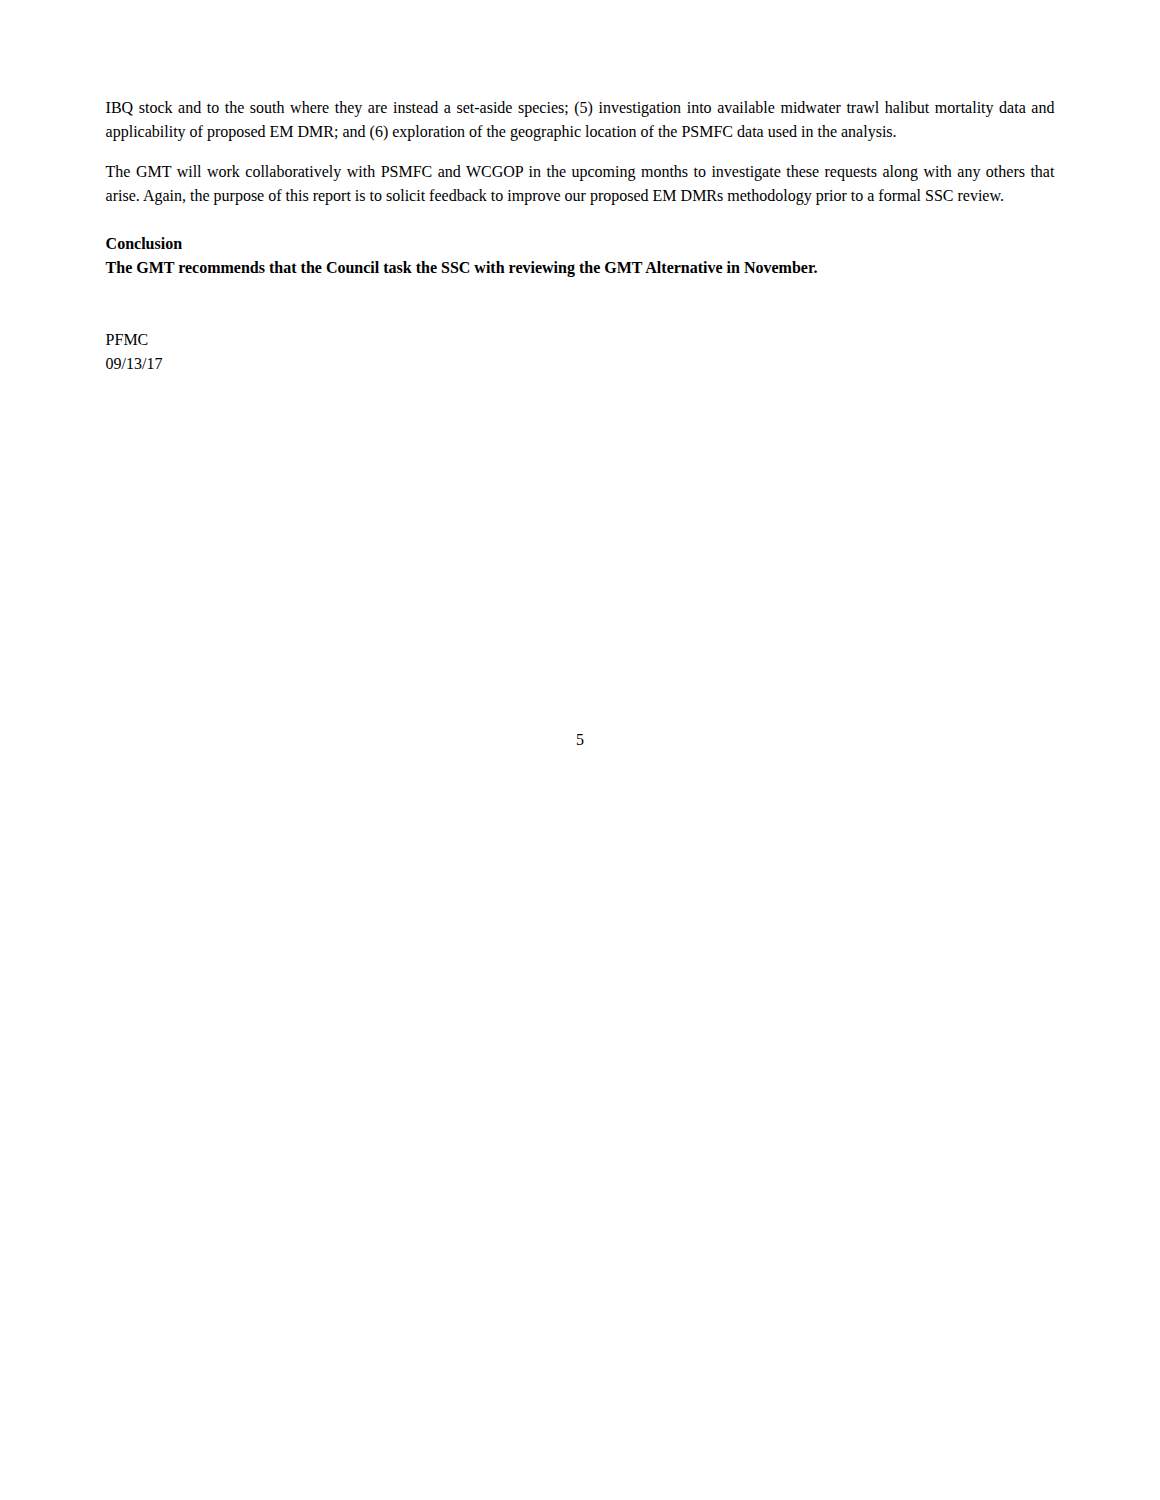IBQ stock and to the south where they are instead a set-aside species; (5) investigation into available midwater trawl halibut mortality data and applicability of proposed EM DMR; and (6) exploration of the geographic location of the PSMFC data used in the analysis.
The GMT will work collaboratively with PSMFC and WCGOP in the upcoming months to investigate these requests along with any others that arise. Again, the purpose of this report is to solicit feedback to improve our proposed EM DMRs methodology prior to a formal SSC review.
Conclusion
The GMT recommends that the Council task the SSC with reviewing the GMT Alternative in November.
PFMC
09/13/17
5